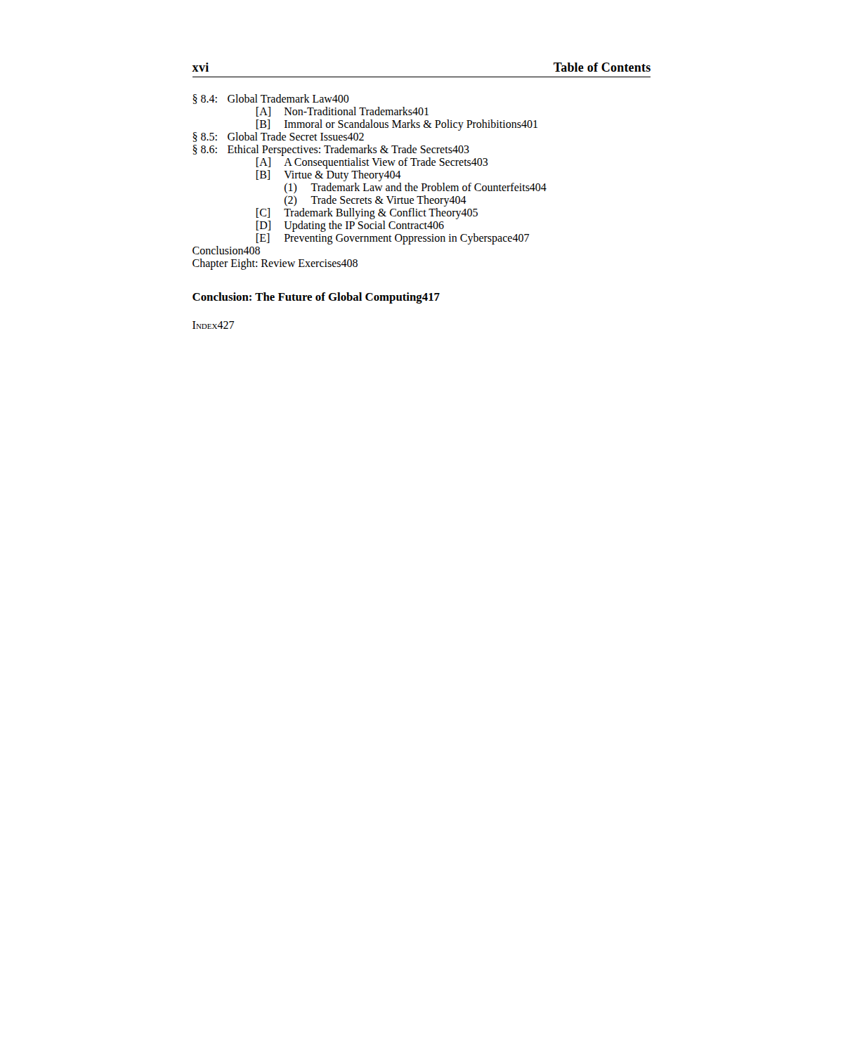xvi
Table of Contents
§ 8.4:
Global Trademark Law 400
[A]
Non-Traditional Trademarks 401
[B]
Immoral or Scandalous Marks & Policy Prohibitions 401
§ 8.5:
Global Trade Secret Issues 402
§ 8.6:
Ethical Perspectives: Trademarks & Trade Secrets 403
[A]
A Consequentialist View of Trade Secrets 403
[B]
Virtue & Duty Theory 404
(1)
Trademark Law and the Problem of Counterfeits 404
(2)
Trade Secrets & Virtue Theory 404
[C]
Trademark Bullying & Conflict Theory 405
[D]
Updating the IP Social Contract 406
[E]
Preventing Government Oppression in Cyberspace 407
Conclusion 408
Chapter Eight: Review Exercises 408
Conclusion: The Future of Global Computing 417
Index 427